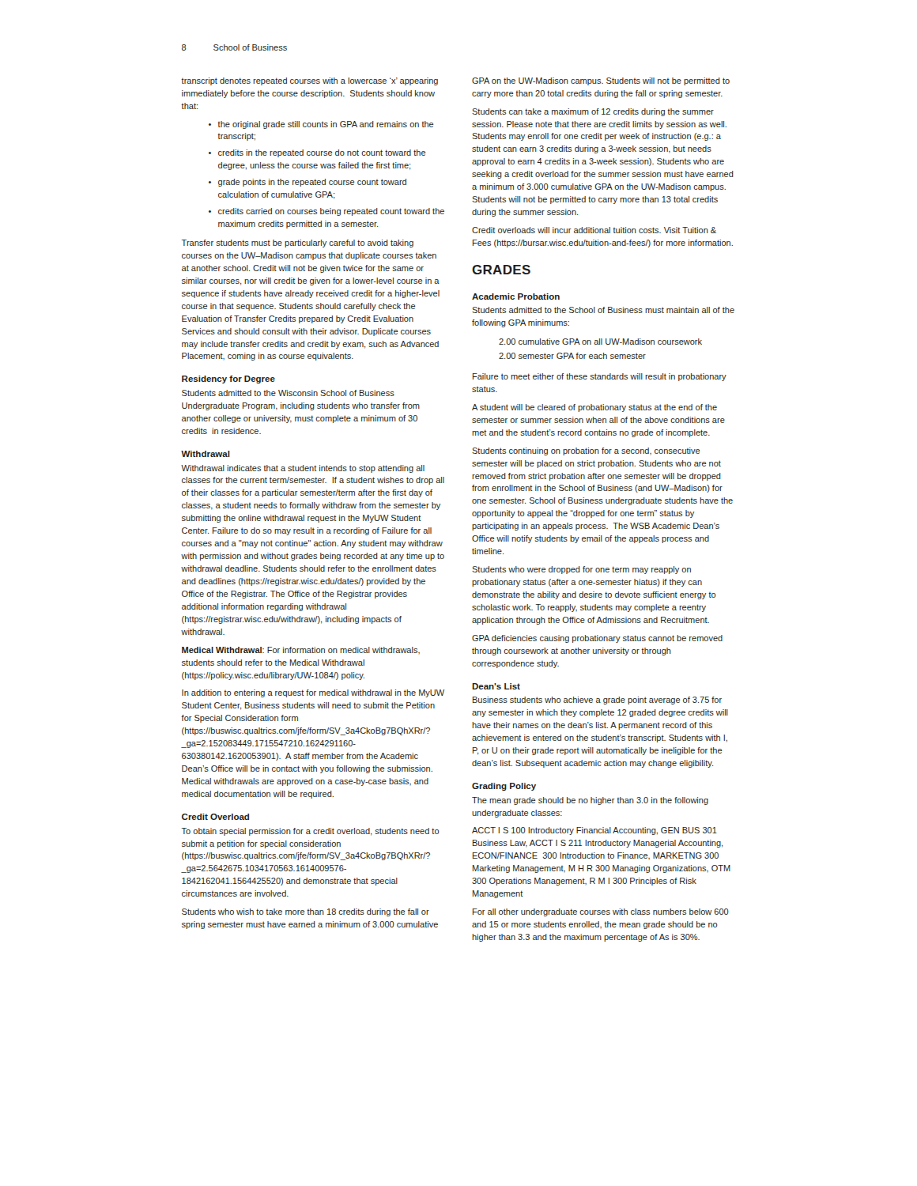8 School of Business
transcript denotes repeated courses with a lowercase ‘x’ appearing immediately before the course description. Students should know that:
the original grade still counts in GPA and remains on the transcript;
credits in the repeated course do not count toward the degree, unless the course was failed the first time;
grade points in the repeated course count toward calculation of cumulative GPA;
credits carried on courses being repeated count toward the maximum credits permitted in a semester.
Transfer students must be particularly careful to avoid taking courses on the UW–Madison campus that duplicate courses taken at another school. Credit will not be given twice for the same or similar courses, nor will credit be given for a lower-level course in a sequence if students have already received credit for a higher-level course in that sequence. Students should carefully check the Evaluation of Transfer Credits prepared by Credit Evaluation Services and should consult with their advisor. Duplicate courses may include transfer credits and credit by exam, such as Advanced Placement, coming in as course equivalents.
Residency for Degree
Students admitted to the Wisconsin School of Business Undergraduate Program, including students who transfer from another college or university, must complete a minimum of 30 credits in residence.
Withdrawal
Withdrawal indicates that a student intends to stop attending all classes for the current term/semester. If a student wishes to drop all of their classes for a particular semester/term after the first day of classes, a student needs to formally withdraw from the semester by submitting the online withdrawal request in the MyUW Student Center. Failure to do so may result in a recording of Failure for all courses and a "may not continue" action. Any student may withdraw with permission and without grades being recorded at any time up to withdrawal deadline. Students should refer to the enrollment dates and deadlines (https://registrar.wisc.edu/dates/) provided by the Office of the Registrar. The Office of the Registrar provides additional information regarding withdrawal (https://registrar.wisc.edu/withdraw/), including impacts of withdrawal.
Medical Withdrawal: For information on medical withdrawals, students should refer to the Medical Withdrawal (https://policy.wisc.edu/library/UW-1084/) policy.
In addition to entering a request for medical withdrawal in the MyUW Student Center, Business students will need to submit the Petition for Special Consideration form (https://buswisc.qualtrics.com/jfe/form/SV_3a4CkoBg7BQhXRr/?_ga=2.152083449.1715547210.1624291160-630380142.1620053901). A staff member from the Academic Dean’s Office will be in contact with you following the submission. Medical withdrawals are approved on a case-by-case basis, and medical documentation will be required.
Credit Overload
To obtain special permission for a credit overload, students need to submit a petition for special consideration (https://buswisc.qualtrics.com/jfe/form/SV_3a4CkoBg7BQhXRr/?_ga=2.5642675.1034170563.1614009576-1842162041.1564425520) and demonstrate that special circumstances are involved.
Students who wish to take more than 18 credits during the fall or spring semester must have earned a minimum of 3.000 cumulative GPA on the UW-Madison campus. Students will not be permitted to carry more than 20 total credits during the fall or spring semester.
Students can take a maximum of 12 credits during the summer session. Please note that there are credit limits by session as well. Students may enroll for one credit per week of instruction (e.g.: a student can earn 3 credits during a 3-week session, but needs approval to earn 4 credits in a 3-week session). Students who are seeking a credit overload for the summer session must have earned a minimum of 3.000 cumulative GPA on the UW-Madison campus. Students will not be permitted to carry more than 13 total credits during the summer session.
Credit overloads will incur additional tuition costs. Visit Tuition & Fees (https://bursar.wisc.edu/tuition-and-fees/) for more information.
GRADES
Academic Probation
Students admitted to the School of Business must maintain all of the following GPA minimums:
2.00 cumulative GPA on all UW-Madison coursework
2.00 semester GPA for each semester
Failure to meet either of these standards will result in probationary status.
A student will be cleared of probationary status at the end of the semester or summer session when all of the above conditions are met and the student’s record contains no grade of incomplete.
Students continuing on probation for a second, consecutive semester will be placed on strict probation. Students who are not removed from strict probation after one semester will be dropped from enrollment in the School of Business (and UW–Madison) for one semester. School of Business undergraduate students have the opportunity to appeal the “dropped for one term” status by participating in an appeals process. The WSB Academic Dean’s Office will notify students by email of the appeals process and timeline.
Students who were dropped for one term may reapply on probationary status (after a one-semester hiatus) if they can demonstrate the ability and desire to devote sufficient energy to scholastic work. To reapply, students may complete a reentry application through the Office of Admissions and Recruitment.
GPA deficiencies causing probationary status cannot be removed through coursework at another university or through correspondence study.
Dean's List
Business students who achieve a grade point average of 3.75 for any semester in which they complete 12 graded degree credits will have their names on the dean’s list. A permanent record of this achievement is entered on the student’s transcript. Students with I, P, or U on their grade report will automatically be ineligible for the dean’s list. Subsequent academic action may change eligibility.
Grading Policy
The mean grade should be no higher than 3.0 in the following undergraduate classes:
ACCT I S 100 Introductory Financial Accounting, GEN BUS 301 Business Law, ACCT I S 211 Introductory Managerial Accounting, ECON/FINANCE 300 Introduction to Finance, MARKETNG 300 Marketing Management, M H R 300 Managing Organizations, OTM 300 Operations Management, R M I 300 Principles of Risk Management
For all other undergraduate courses with class numbers below 600 and 15 or more students enrolled, the mean grade should be no higher than 3.3 and the maximum percentage of As is 30%.